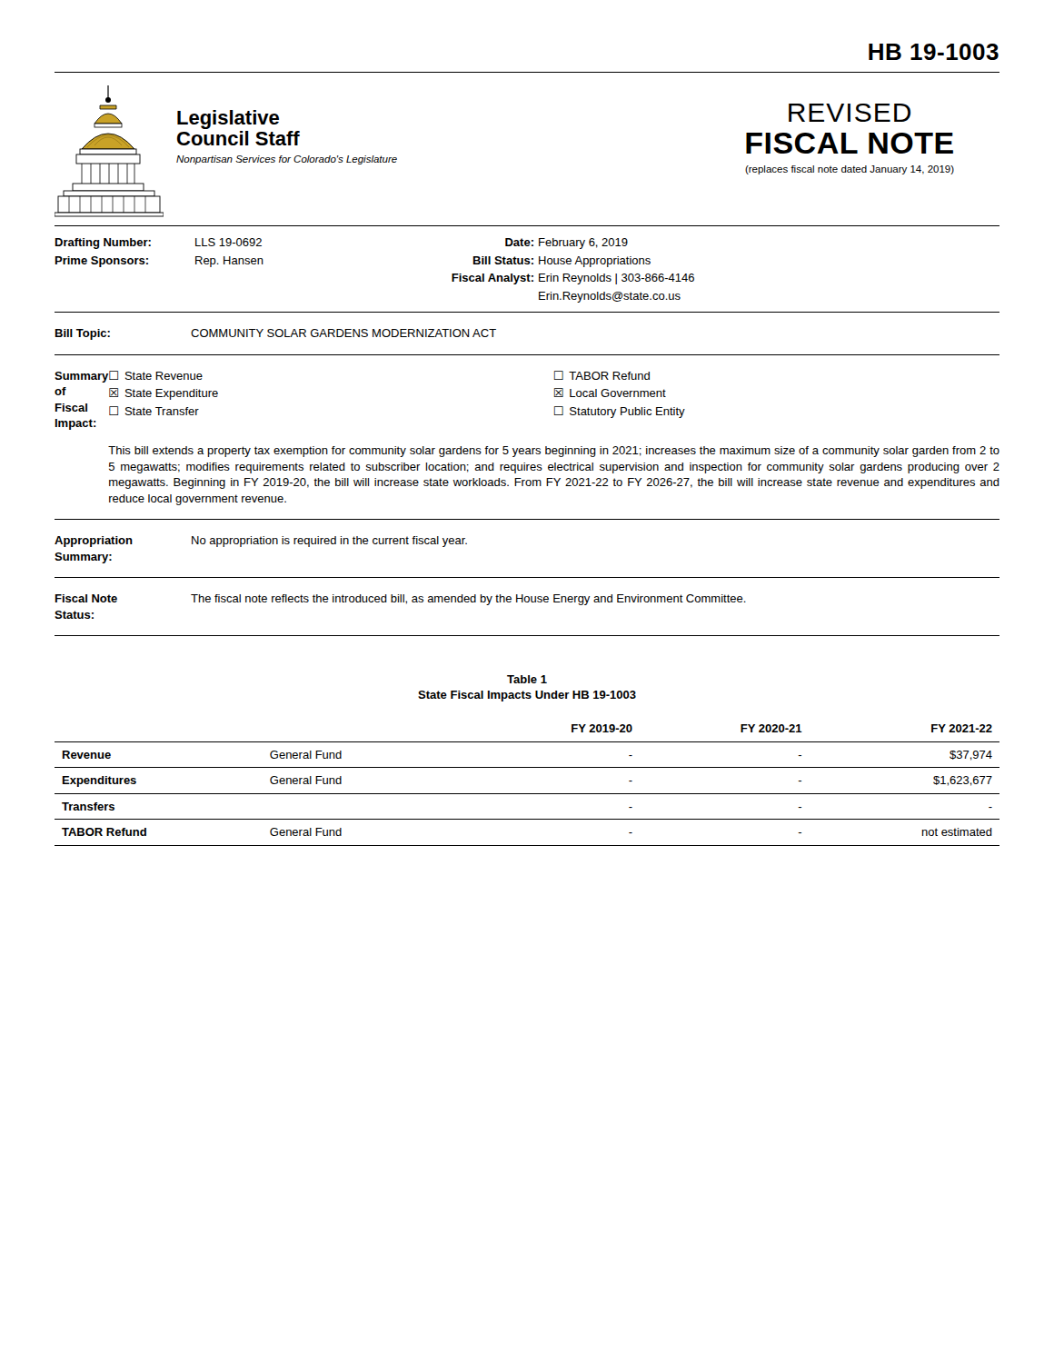HB 19-1003
Legislative
Council Staff
Nonpartisan Services for Colorado's Legislature
REVISED
FISCAL NOTE
(replaces fiscal note dated January 14, 2019)
| Drafting Number: | LLS 19-0692 | Date: | February 6, 2019 |
| Prime Sponsors: | Rep. Hansen | Bill Status: | House Appropriations |
| | | Fiscal Analyst: | Erin Reynolds / 303-866-4146 |
| | | | Erin.Reynolds@state.co.us |
| Bill Topic: | COMMUNITY SOLAR GARDENS MODERNIZATION ACT |
| Summary of Fiscal Impact: | / ☐ / State Revenue / / ☒ / State Expenditure / / ☐ / State Transfer / | / ☐ / TABOR Refund / / ☒ / Local Government / / ☐ / Statutory Public Entity / |
| | This bill extends a property tax exemption for community solar gardens for 5 years beginning in 2021; increases the maximum size of a community solar garden from 2 to 5 megawatts; modifies requirements related to subscriber location; and requires electrical supervision and inspection for community solar gardens producing over 2 megawatts. Beginning in FY 2019-20, the bill will increase state workloads. From FY 2021-22 to FY 2026-27, the bill will increase state revenue and expenditures and reduce local government revenue. |
| Appropriation Summary: | No appropriation is required in the current fiscal year. |
| Fiscal Note Status: | The fiscal note reflects the introduced bill, as amended by the House Energy and Environment Committee. |
Table 1
State Fiscal Impacts Under HB 19-1003
| | | FY 2019-20 | FY 2020-21 | FY 2021-22 |
| --- | --- | --- | --- | --- |
| Revenue | General Fund | - | - | $37,974 |
| Expenditures | General Fund | - | - | $1,623,677 |
| Transfers | | - | - | - |
| TABOR Refund | General Fund | - | - | not estimated |